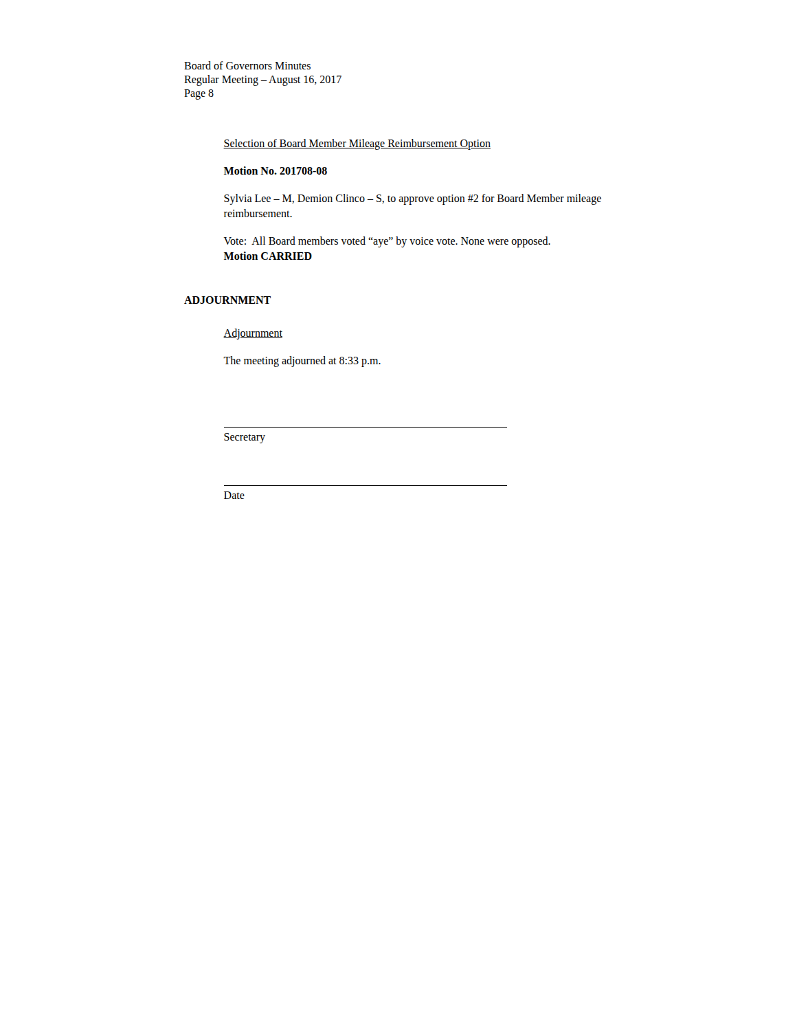Board of Governors Minutes
Regular Meeting – August 16, 2017
Page 8
Selection of Board Member Mileage Reimbursement Option
Motion No. 201708-08
Sylvia Lee – M, Demion Clinco – S, to approve option #2 for Board Member mileage reimbursement.
Vote: All Board members voted “aye” by voice vote. None were opposed.
Motion CARRIED
ADJOURNMENT
Adjournment
The meeting adjourned at 8:33 p.m.
Secretary
Date